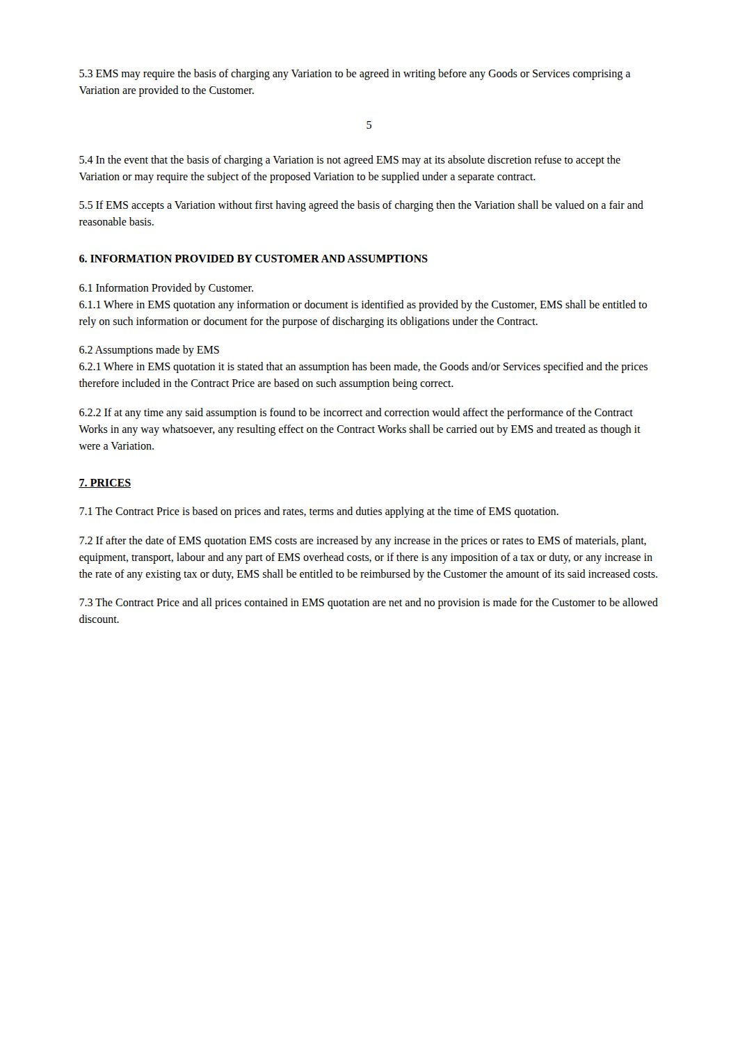5.3 EMS may require the basis of charging any Variation to be agreed in writing before any Goods or Services comprising a Variation are provided to the Customer.
5
5.4 In the event that the basis of charging a Variation is not agreed EMS may at its absolute discretion refuse to accept the Variation or may require the subject of the proposed Variation to be supplied under a separate contract.
5.5 If EMS accepts a Variation without first having agreed the basis of charging then the Variation shall be valued on a fair and reasonable basis.
6. Information Provided by Customer and Assumptions
6.1 Information Provided by Customer.
6.1.1 Where in EMS quotation any information or document is identified as provided by the Customer, EMS shall be entitled to rely on such information or document for the purpose of discharging its obligations under the Contract.
6.2 Assumptions made by EMS
6.2.1 Where in EMS quotation it is stated that an assumption has been made, the Goods and/or Services specified and the prices therefore included in the Contract Price are based on such assumption being correct.
6.2.2 If at any time any said assumption is found to be incorrect and correction would affect the performance of the Contract Works in any way whatsoever, any resulting effect on the Contract Works shall be carried out by EMS and treated as though it were a Variation.
7. Prices
7.1 The Contract Price is based on prices and rates, terms and duties applying at the time of EMS quotation.
7.2 If after the date of EMS quotation EMS costs are increased by any increase in the prices or rates to EMS of materials, plant, equipment, transport, labour and any part of EMS overhead costs, or if there is any imposition of a tax or duty, or any increase in the rate of any existing tax or duty, EMS shall be entitled to be reimbursed by the Customer the amount of its said increased costs.
7.3 The Contract Price and all prices contained in EMS quotation are net and no provision is made for the Customer to be allowed discount.